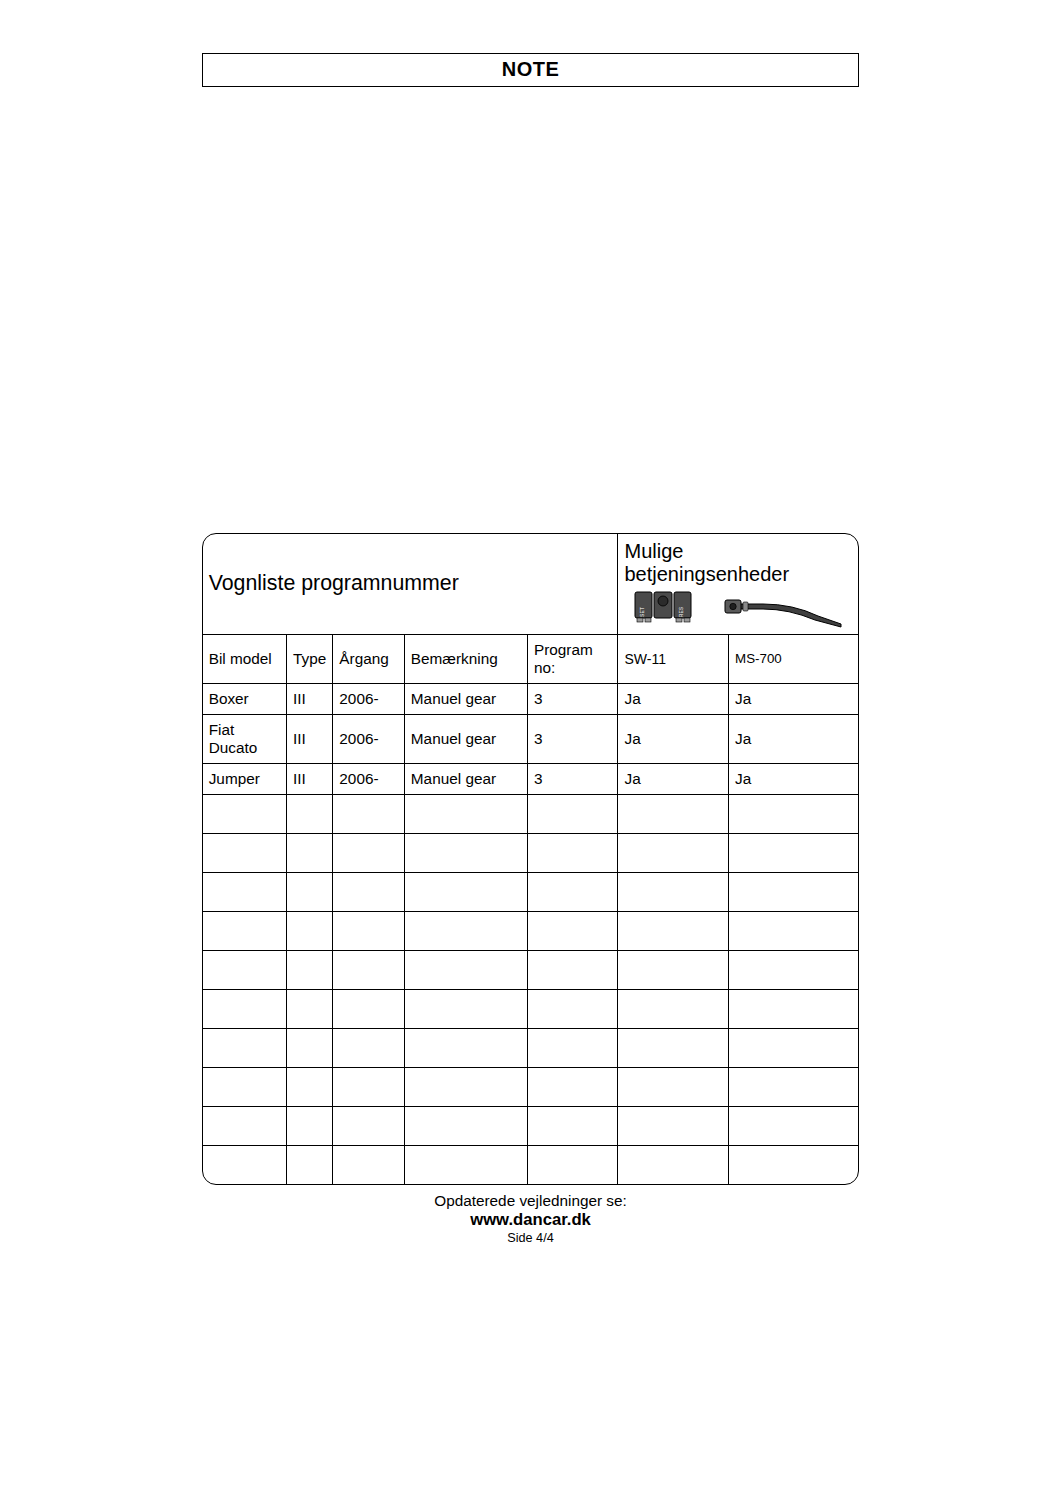NOTE
| Vognliste programnummer | Mulige betjeningsenheder SET RES |
| Bil model | Type | Årgang | Bemærkning | Program no: | SW-11 | MS-700 |
| Boxer | III | 2006- | Manuel gear | 3 | Ja | Ja |
| Fiat Ducato | III | 2006- | Manuel gear | 3 | Ja | Ja |
| Jumper | III | 2006- | Manuel gear | 3 | Ja | Ja |
Opdaterede vejledninger se:
www.dancar.dk
Side 4/4